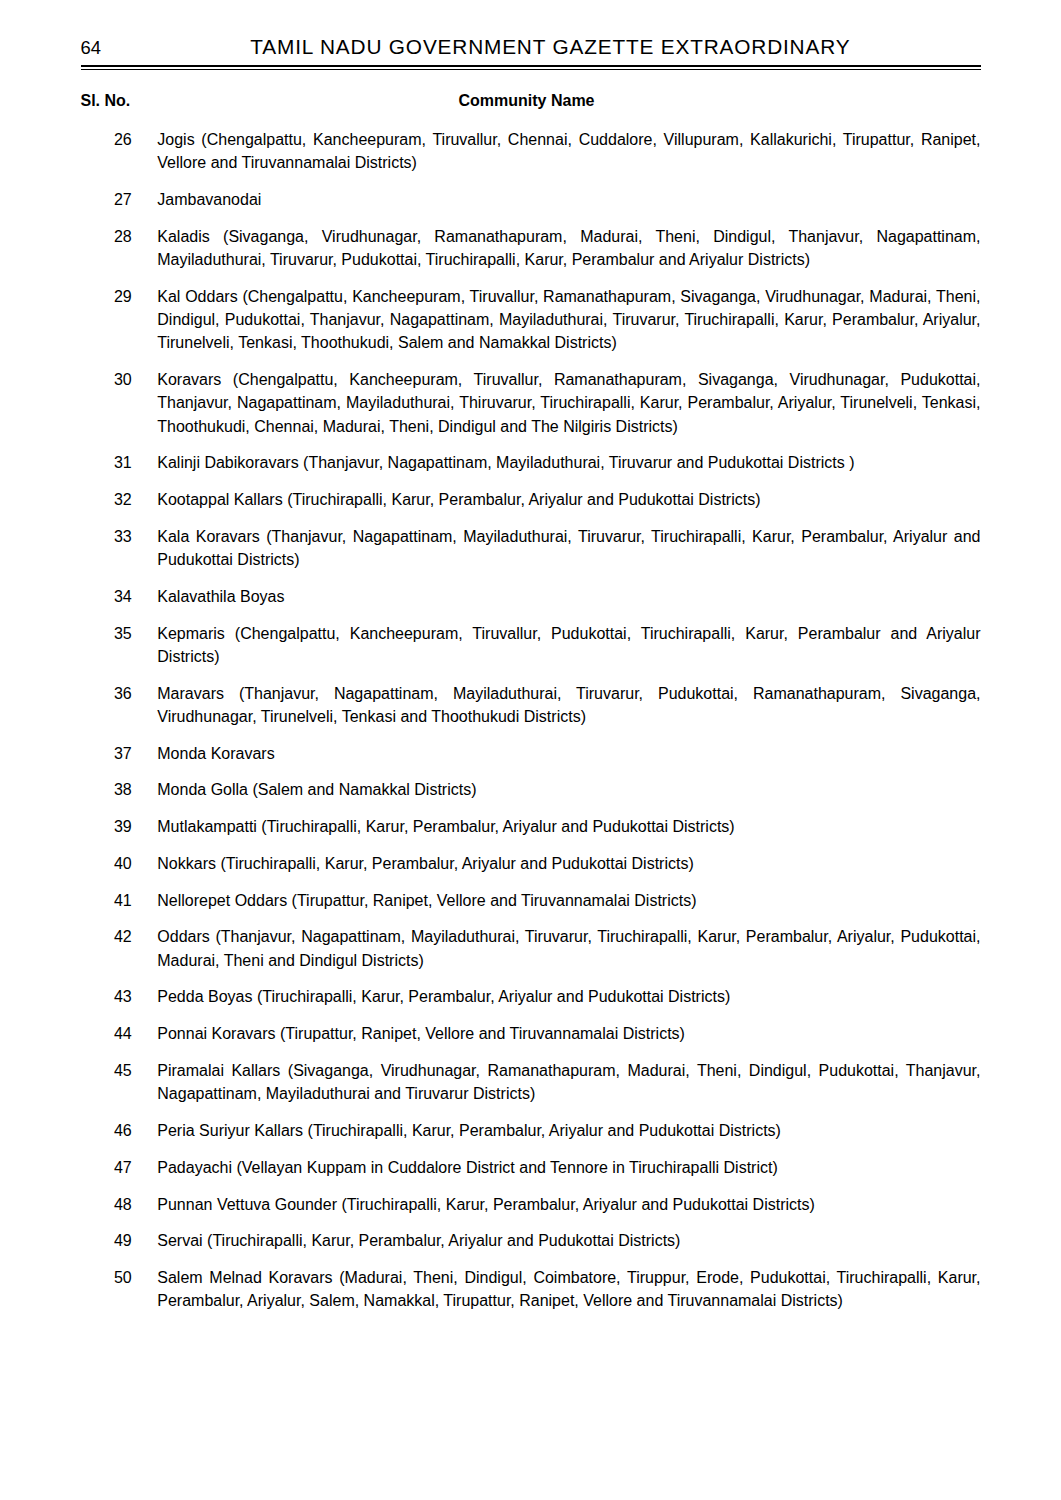64 TAMIL NADU GOVERNMENT GAZETTE EXTRAORDINARY
Sl. No. Community Name
26 Jogis (Chengalpattu, Kancheepuram, Tiruvallur, Chennai, Cuddalore, Villupuram, Kallakurichi, Tirupattur, Ranipet, Vellore and Tiruvannamalai Districts)
27 Jambavanodai
28 Kaladis (Sivaganga, Virudhunagar, Ramanathapuram, Madurai, Theni, Dindigul, Thanjavur, Nagapattinam, Mayiladuthurai, Tiruvarur, Pudukottai, Tiruchirapalli, Karur, Perambalur and Ariyalur Districts)
29 Kal Oddars (Chengalpattu, Kancheepuram, Tiruvallur, Ramanathapuram, Sivaganga, Virudhunagar, Madurai, Theni, Dindigul, Pudukottai, Thanjavur, Nagapattinam, Mayiladuthurai, Tiruvarur, Tiruchirapalli, Karur, Perambalur, Ariyalur, Tirunelveli, Tenkasi, Thoothukudi, Salem and Namakkal Districts)
30 Koravars (Chengalpattu, Kancheepuram, Tiruvallur, Ramanathapuram, Sivaganga, Virudhunagar, Pudukottai, Thanjavur, Nagapattinam, Mayiladuthurai, Thiruvarur, Tiruchirapalli, Karur, Perambalur, Ariyalur, Tirunelveli, Tenkasi, Thoothukudi, Chennai, Madurai, Theni, Dindigul and The Nilgiris Districts)
31 Kalinji Dabikoravars (Thanjavur, Nagapattinam, Mayiladuthurai, Tiruvarur and Pudukottai Districts )
32 Kootappal Kallars (Tiruchirapalli, Karur, Perambalur, Ariyalur and Pudukottai Districts)
33 Kala Koravars (Thanjavur, Nagapattinam, Mayiladuthurai, Tiruvarur, Tiruchirapalli, Karur, Perambalur, Ariyalur and Pudukottai Districts)
34 Kalavathila Boyas
35 Kepmaris (Chengalpattu, Kancheepuram, Tiruvallur, Pudukottai, Tiruchirapalli, Karur, Perambalur and Ariyalur Districts)
36 Maravars (Thanjavur, Nagapattinam, Mayiladuthurai, Tiruvarur, Pudukottai, Ramanathapuram, Sivaganga, Virudhunagar, Tirunelveli, Tenkasi and Thoothukudi Districts)
37 Monda Koravars
38 Monda Golla (Salem and Namakkal Districts)
39 Mutlakampatti (Tiruchirapalli, Karur, Perambalur, Ariyalur and Pudukottai Districts)
40 Nokkars (Tiruchirapalli, Karur, Perambalur, Ariyalur and Pudukottai Districts)
41 Nellorepet Oddars (Tirupattur, Ranipet, Vellore and Tiruvannamalai Districts)
42 Oddars (Thanjavur, Nagapattinam, Mayiladuthurai, Tiruvarur, Tiruchirapalli, Karur, Perambalur, Ariyalur, Pudukottai, Madurai, Theni and Dindigul Districts)
43 Pedda Boyas (Tiruchirapalli, Karur, Perambalur, Ariyalur and Pudukottai Districts)
44 Ponnai Koravars (Tirupattur, Ranipet, Vellore and Tiruvannamalai Districts)
45 Piramalai Kallars (Sivaganga, Virudhunagar, Ramanathapuram, Madurai, Theni, Dindigul, Pudukottai, Thanjavur, Nagapattinam, Mayiladuthurai and Tiruvarur Districts)
46 Peria Suriyur Kallars (Tiruchirapalli, Karur, Perambalur, Ariyalur and Pudukottai Districts)
47 Padayachi (Vellayan Kuppam in Cuddalore District and Tennore in Tiruchirapalli District)
48 Punnan Vettuva Gounder (Tiruchirapalli, Karur, Perambalur, Ariyalur and Pudukottai Districts)
49 Servai (Tiruchirapalli, Karur, Perambalur, Ariyalur and Pudukottai Districts)
50 Salem Melnad Koravars (Madurai, Theni, Dindigul, Coimbatore, Tiruppur, Erode, Pudukottai, Tiruchirapalli, Karur, Perambalur, Ariyalur, Salem, Namakkal, Tirupattur, Ranipet, Vellore and Tiruvannamalai Districts)